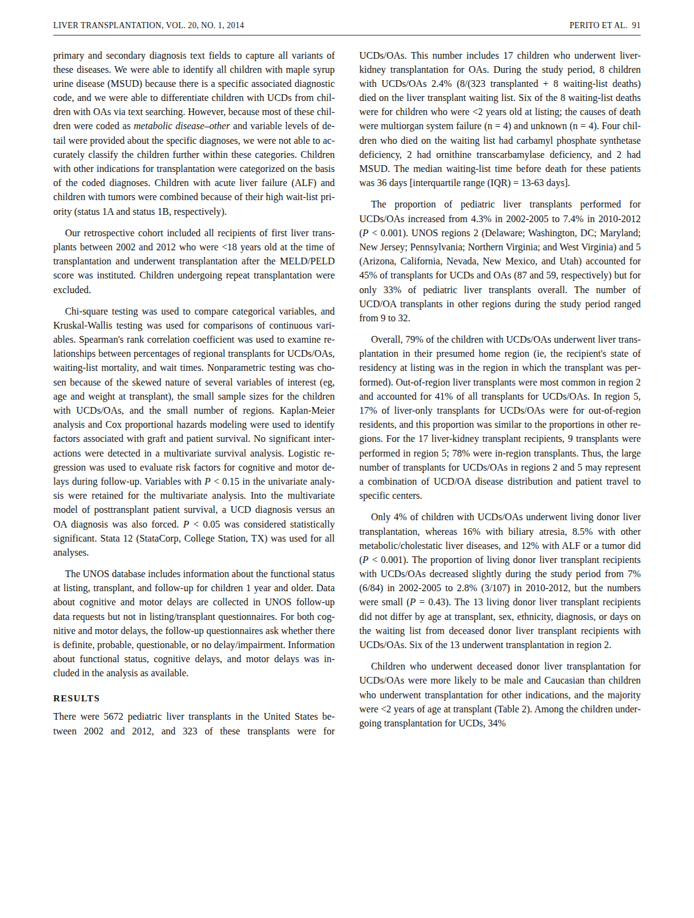Liver Transplantation, Vol. 20, No. 1, 2014 Perito et al. 91
primary and secondary diagnosis text fields to capture all variants of these diseases. We were able to identify all children with maple syrup urine disease (MSUD) because there is a specific associated diagnostic code, and we were able to differentiate children with UCDs from children with OAs via text searching. However, because most of these children were coded as metabolic disease–other and variable levels of detail were provided about the specific diagnoses, we were not able to accurately classify the children further within these categories. Children with other indications for transplantation were categorized on the basis of the coded diagnoses. Children with acute liver failure (ALF) and children with tumors were combined because of their high wait-list priority (status 1A and status 1B, respectively).
Our retrospective cohort included all recipients of first liver transplants between 2002 and 2012 who were <18 years old at the time of transplantation and underwent transplantation after the MELD/PELD score was instituted. Children undergoing repeat transplantation were excluded.
Chi-square testing was used to compare categorical variables, and Kruskal-Wallis testing was used for comparisons of continuous variables. Spearman's rank correlation coefficient was used to examine relationships between percentages of regional transplants for UCDs/OAs, waiting-list mortality, and wait times. Nonparametric testing was chosen because of the skewed nature of several variables of interest (eg, age and weight at transplant), the small sample sizes for the children with UCDs/OAs, and the small number of regions. Kaplan-Meier analysis and Cox proportional hazards modeling were used to identify factors associated with graft and patient survival. No significant interactions were detected in a multivariate survival analysis. Logistic regression was used to evaluate risk factors for cognitive and motor delays during follow-up. Variables with P < 0.15 in the univariate analysis were retained for the multivariate analysis. Into the multivariate model of posttransplant patient survival, a UCD diagnosis versus an OA diagnosis was also forced. P < 0.05 was considered statistically significant. Stata 12 (StataCorp, College Station, TX) was used for all analyses.
The UNOS database includes information about the functional status at listing, transplant, and follow-up for children 1 year and older. Data about cognitive and motor delays are collected in UNOS follow-up data requests but not in listing/transplant questionnaires. For both cognitive and motor delays, the follow-up questionnaires ask whether there is definite, probable, questionable, or no delay/impairment. Information about functional status, cognitive delays, and motor delays was included in the analysis as available.
Results
There were 5672 pediatric liver transplants in the United States between 2002 and 2012, and 323 of these transplants were for UCDs/OAs. This number includes 17 children who underwent liver-kidney transplantation for OAs. During the study period, 8 children with UCDs/OAs 2.4% (8/(323 transplanted + 8 waiting-list deaths) died on the liver transplant waiting list. Six of the 8 waiting-list deaths were for children who were <2 years old at listing; the causes of death were multiorgan system failure (n = 4) and unknown (n = 4). Four children who died on the waiting list had carbamyl phosphate synthetase deficiency, 2 had ornithine transcarbamylase deficiency, and 2 had MSUD. The median waiting-list time before death for these patients was 36 days [interquartile range (IQR) = 13-63 days].
The proportion of pediatric liver transplants performed for UCDs/OAs increased from 4.3% in 2002-2005 to 7.4% in 2010-2012 (P < 0.001). UNOS regions 2 (Delaware; Washington, DC; Maryland; New Jersey; Pennsylvania; Northern Virginia; and West Virginia) and 5 (Arizona, California, Nevada, New Mexico, and Utah) accounted for 45% of transplants for UCDs and OAs (87 and 59, respectively) but for only 33% of pediatric liver transplants overall. The number of UCD/OA transplants in other regions during the study period ranged from 9 to 32.
Overall, 79% of the children with UCDs/OAs underwent liver transplantation in their presumed home region (ie, the recipient's state of residency at listing was in the region in which the transplant was performed). Out-of-region liver transplants were most common in region 2 and accounted for 41% of all transplants for UCDs/OAs. In region 5, 17% of liver-only transplants for UCDs/OAs were for out-of-region residents, and this proportion was similar to the proportions in other regions. For the 17 liver-kidney transplant recipients, 9 transplants were performed in region 5; 78% were in-region transplants. Thus, the large number of transplants for UCDs/OAs in regions 2 and 5 may represent a combination of UCD/OA disease distribution and patient travel to specific centers.
Only 4% of children with UCDs/OAs underwent living donor liver transplantation, whereas 16% with biliary atresia, 8.5% with other metabolic/cholestatic liver diseases, and 12% with ALF or a tumor did (P < 0.001). The proportion of living donor liver transplant recipients with UCDs/OAs decreased slightly during the study period from 7% (6/84) in 2002-2005 to 2.8% (3/107) in 2010-2012, but the numbers were small (P = 0.43). The 13 living donor liver transplant recipients did not differ by age at transplant, sex, ethnicity, diagnosis, or days on the waiting list from deceased donor liver transplant recipients with UCDs/OAs. Six of the 13 underwent transplantation in region 2.
Children who underwent deceased donor liver transplantation for UCDs/OAs were more likely to be male and Caucasian than children who underwent transplantation for other indications, and the majority were <2 years of age at transplant (Table 2). Among the children undergoing transplantation for UCDs, 34%